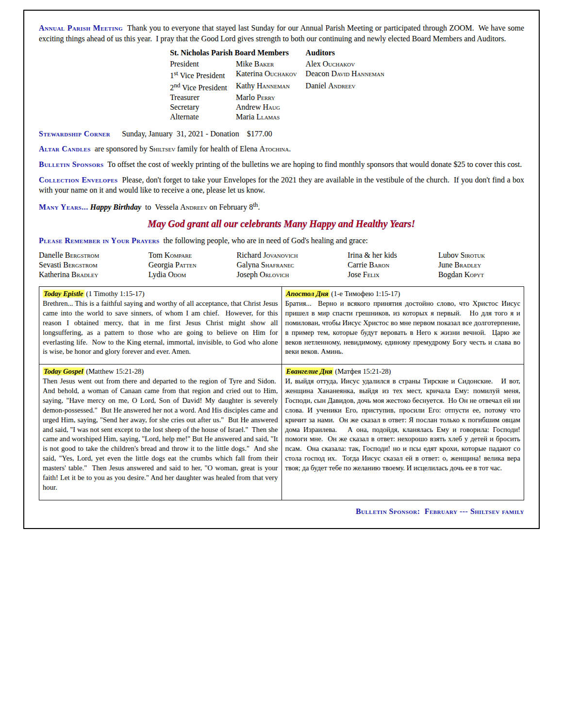Annual Parish Meeting Thank you to everyone that stayed last Sunday for our Annual Parish Meeting or participated through ZOOM. We have some exciting things ahead of us this year. I pray that the Good Lord gives strength to both our continuing and newly elected Board Members and Auditors.
| St. Nicholas Parish Board Members | Auditors |
| --- | --- |
| President | Mike Baker | Alex Ouchakov |
| 1 st Vice President | Katerina Ouchakov | Deacon David Hanneman |
| 2 nd Vice President | Kathy Hanneman | Daniel Andreev |
| Treasurer | Marlo Perry | |
| Secretary | Andrew Haug | |
| Alternate | Maria Llamas | |
Stewardship Corner Sunday, January 31, 2021 - Donation $177.00
Altar Candles are sponsored by Shiltsev family for health of Elena Atochina.
Bulletin Sponsors To offset the cost of weekly printing of the bulletins we are hoping to find monthly sponsors that would donate $25 to cover this cost.
Collection Envelopes Please, don't forget to take your Envelopes for the 2021 they are available in the vestibule of the church. If you don't find a box with your name on it and would like to receive a one, please let us know.
Many Years... Happy Birthday to Vessela Andreev on February 8th.
May God grant all our celebrants Many Happy and Healthy Years!
Please Remember in Your Prayers the following people, who are in need of God's healing and grace:
| Danelle Bergstrom | Tom Kompare | Richard Jovanovich | Irina & her kids | Lubov Sirotuk |
| Sevasti Bergstrom | Georgia Patten | Galyna Shafranec | Carrie Baron | June Bradley |
| Katherina Bradley | Lydia Odom | Joseph Orlovich | Jose Felix | Bogdan Kopyt |
| Today Epistle (1 Timothy 1:15-17) Brethren... This is a faithful saying and worthy of all acceptance, that Christ Jesus came into the world to save sinners, of whom I am chief. However, for this reason I obtained mercy, that in me first Jesus Christ might show all longsuffering, as a pattern to those who are going to believe on Him for everlasting life. Now to the King eternal, immortal, invisible, to God who alone is wise, be honor and glory forever and ever. Amen. | Апостол Дня (1-е Тимофею 1:15-17) Братия... Верно и всякого принятия достойно слово, что Христос Иисус пришел в мир спасти грешников, из которых я первый. Но для того я и помилован, чтобы Иисус Христос во мне первом показал все долготерпение, в пример тем, которые будут веровать в Него к жизни вечной. Царю же веков нетленному, невидимому, единому премудрому Богу честь и слава во веки веков. Аминь. |
| Today Gospel (Matthew 15:21-28) Then Jesus went out from there and departed to the region of Tyre and Sidon. And behold, a woman of Canaan came from that region and cried out to Him, saying, "Have mercy on me, O Lord, Son of David! My daughter is severely demon-possessed." But He answered her not a word. And His disciples came and urged Him, saying, "Send her away, for she cries out after us." But He answered and said, "I was not sent except to the lost sheep of the house of Israel." Then she came and worshiped Him, saying, "Lord, help me!" But He answered and said, "It is not good to take the children's bread and throw it to the little dogs." And she said, "Yes, Lord, yet even the little dogs eat the crumbs which fall from their masters' table." Then Jesus answered and said to her, "O woman, great is your faith! Let it be to you as you desire." And her daughter was healed from that very hour. | Евангелие Дня (Матфея 15:21-28) И, выйдя оттуда, Иисус удалился в страны Тирские и Сидонские. И вот, женщина Хананеянка, выйдя из тех мест, кричала Ему: помилуй меня, Господи, сын Давидов, дочь моя жестоко беснуется. Но Он не отвечал ей ни слова. И ученики Его, приступив, просили Его: отпусти ее, потому что кричит за нами. Он же сказал в ответ: Я послан только к погибшим овцам дома Израилева. А она, подойдя, кланялась Ему и говорила: Господи! помоги мне. Он же сказал в ответ: нехорошо взять хлеб у детей и бросить псам. Она сказала: так, Господи! но и псы едят крохи, которые падают со стола господ их. Тогда Иисус сказал ей в ответ: о, женщина! велика вера твоя; да будет тебе по желанию твоему. И исцелилась дочь ее в тот час. |
Bulletin Sponsor: February --- Shiltsev family